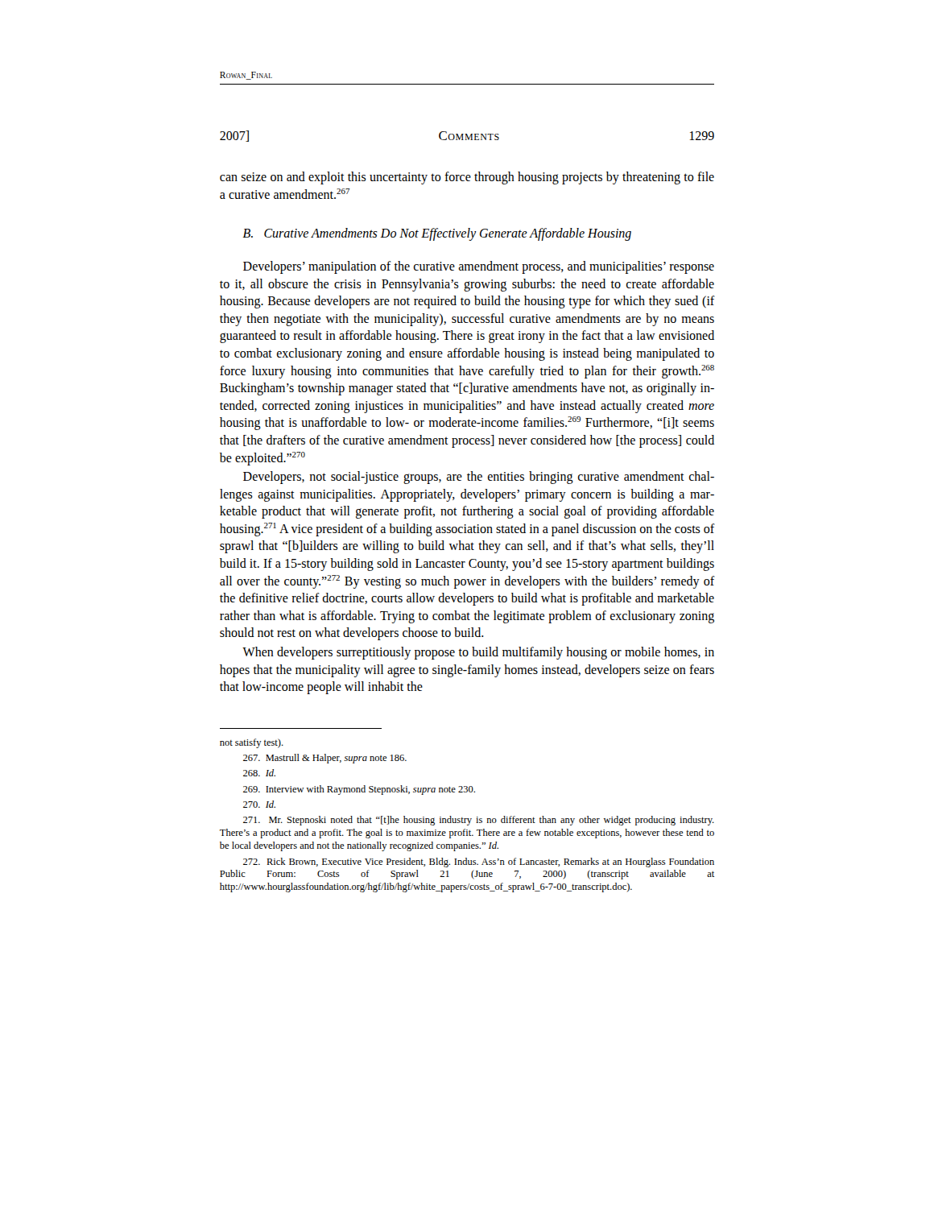Rowan_Final
2007] Comments 1299
can seize on and exploit this uncertainty to force through housing projects by threatening to file a curative amendment.267
B. Curative Amendments Do Not Effectively Generate Affordable Housing
Developers’ manipulation of the curative amendment process, and municipalities’ response to it, all obscure the crisis in Pennsylvania’s growing suburbs: the need to create affordable housing. Because developers are not required to build the housing type for which they sued (if they then negotiate with the municipality), successful curative amendments are by no means guaranteed to result in affordable housing. There is great irony in the fact that a law envisioned to combat exclusionary zoning and ensure affordable housing is instead being manipulated to force luxury housing into communities that have carefully tried to plan for their growth.268 Buckingham’s township manager stated that “[c]urative amendments have not, as originally intended, corrected zoning injustices in municipalities” and have instead actually created more housing that is unaffordable to low- or moderate-income families.269 Furthermore, “[i]t seems that [the drafters of the curative amendment process] never considered how [the process] could be exploited.”270
Developers, not social-justice groups, are the entities bringing curative amendment challenges against municipalities. Appropriately, developers’ primary concern is building a marketable product that will generate profit, not furthering a social goal of providing affordable housing.271 A vice president of a building association stated in a panel discussion on the costs of sprawl that “[b]uilders are willing to build what they can sell, and if that’s what sells, they’ll build it. If a 15-story building sold in Lancaster County, you’d see 15-story apartment buildings all over the county.”272 By vesting so much power in developers with the builders’ remedy of the definitive relief doctrine, courts allow developers to build what is profitable and marketable rather than what is affordable. Trying to combat the legitimate problem of exclusionary zoning should not rest on what developers choose to build.
When developers surreptitiously propose to build multifamily housing or mobile homes, in hopes that the municipality will agree to single-family homes instead, developers seize on fears that low-income people will inhabit the
not satisfy test).
267. Mastrull & Halper, supra note 186.
268. Id.
269. Interview with Raymond Stepnoski, supra note 230.
270. Id.
271. Mr. Stepnoski noted that “[t]he housing industry is no different than any other widget producing industry. There’s a product and a profit. The goal is to maximize profit. There are a few notable exceptions, however these tend to be local developers and not the nationally recognized companies.” Id.
272. Rick Brown, Executive Vice President, Bldg. Indus. Ass’n of Lancaster, Remarks at an Hourglass Foundation Public Forum: Costs of Sprawl 21 (June 7, 2000) (transcript available at http://www.hourglassfoundation.org/hgf/lib/hgf/white_papers/costs_of_sprawl_6-7-00_transcript.doc).